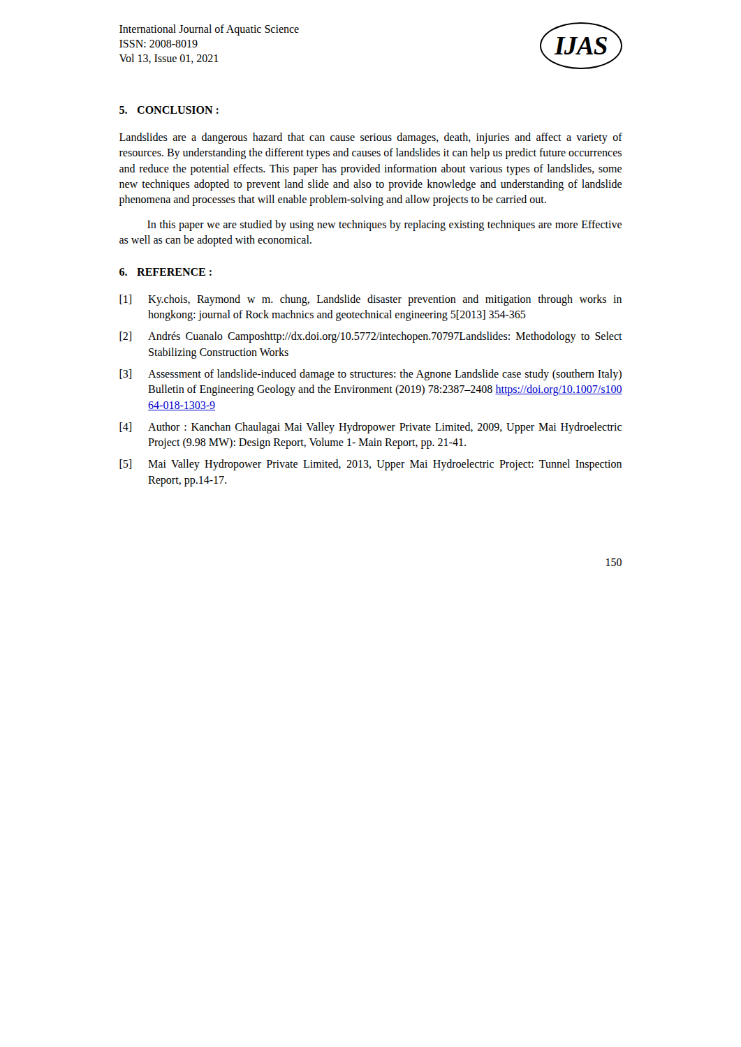International Journal of Aquatic Science
ISSN: 2008-8019
Vol 13, Issue 01, 2021
IJAS
5. CONCLUSION :
Landslides are a dangerous hazard that can cause serious damages, death, injuries and affect a variety of resources. By understanding the different types and causes of landslides it can help us predict future occurrences and reduce the potential effects. This paper has provided information about various types of landslides, some new techniques adopted to prevent land slide and also to provide knowledge and understanding of landslide phenomena and processes that will enable problem-solving and allow projects to be carried out.
In this paper we are studied by using new techniques by replacing existing techniques are more Effective as well as can be adopted with economical.
6. REFERENCE :
[1] Ky.chois, Raymond w m. chung, Landslide disaster prevention and mitigation through works in hongkong: journal of Rock machnics and geotechnical engineering 5[2013] 354-365
[2] Andrés Cuanalo Camposhttp://dx.doi.org/10.5772/intechopen.70797Landslides: Methodology to Select Stabilizing Construction Works
[3] Assessment of landslide-induced damage to structures: the Agnone Landslide case study (southern Italy) Bulletin of Engineering Geology and the Environment (2019) 78:2387–2408 https://doi.org/10.1007/s10064-018-1303-9
[4] Author : Kanchan Chaulagai Mai Valley Hydropower Private Limited, 2009, Upper Mai Hydroelectric Project (9.98 MW): Design Report, Volume 1- Main Report, pp. 21-41.
[5] Mai Valley Hydropower Private Limited, 2013, Upper Mai Hydroelectric Project: Tunnel Inspection Report, pp.14-17.
150